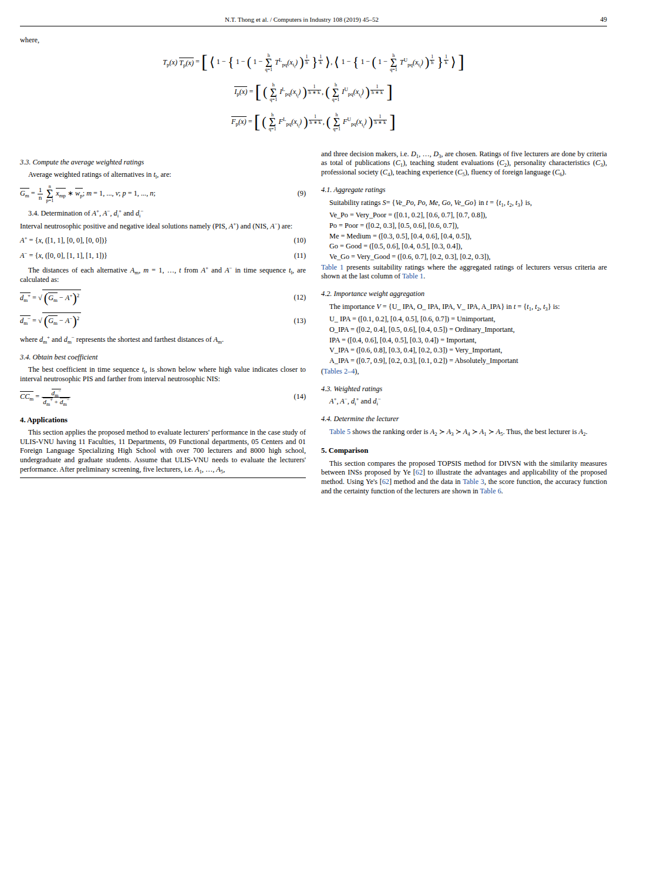N.T. Thong et al. / Computers in Industry 108 (2019) 45–52
49
where,
Tp(x) Tp(x) = [ ⟨ 1 − { 1 − ( 1 − hΣq=1 TLpq(xtl) )1 h }1 k ⟩, ⟨ 1 − { 1 − ( 1 − hΣq=1 TUpq(xtl) )1 h }1 k ⟩ ]
Ip(x) = [ ( hΣq=1 ILpq(xtl) )1 h ∗ k, ( hΣq=1 IUpq(xtl) )1 h ∗ k ]
Fp(x) = [ ( hΣq=1 FLpq(xtl) )1 h ∗ k, ( hΣq=1 FUpq(xtl) )1 h ∗ k ]
3.3. Compute the average weighted ratings
Average weighted ratings of alternatives in tl, are:
Gm = 1 n nΣp=1 xmp ∗ wp; m = 1, ..., v; p = 1, ..., n;
(9)
3.4. Determination of A+, A−, di+ and di−
Interval neutrosophic positive and negative ideal solutions namely (PIS, A+) and (NIS, A−) are:
A+ = {x, ([1, 1], [0, 0], [0, 0])}
(10)
A− = {x, ([0, 0], [1, 1], [1, 1])}
(11)
The distances of each alternative Am, m = 1, …, t from A+ and A− in time sequence tl, are calculated as:
dm+ = √ (Gm − A+)2
(12)
dm− = √ (Gm − A−)2
(13)
where dm+ and dm− represents the shortest and farthest distances of Am.
3.4. Obtain best coefficient
The best coefficient in time sequence tl, is shown below where high value indicates closer to interval neutrosophic PIS and farther from interval neutrosophic NIS:
CCm = dm− dm+ + dm−
(14)
4. Applications
This section applies the proposed method to evaluate lecturers' performance in the case study of ULIS-VNU having 11 Faculties, 11 Departments, 09 Functional departments, 05 Centers and 01 Foreign Language Specializing High School with over 700 lecturers and 8000 high school, undergraduate and graduate students. Assume that ULIS-VNU needs to evaluate the lecturers' performance. After preliminary screening, five lecturers, i.e. A1, …, A5,
and three decision makers, i.e. D1, …, D3, are chosen. Ratings of five lecturers are done by criteria as total of publications (C1), teaching student evaluations (C2), personality characteristics (C3), professional society (C4), teaching experience (C5), fluency of foreign language (C6).
4.1. Aggregate ratings
Suitability ratings S= {Ve_Po, Po, Me, Go, Ve_Go} in t = {t1, t2, t3} is,
Ve_Po = Very_Poor = ([0.1, 0.2], [0.6, 0.7], [0.7, 0.8]),
Po = Poor = ([0.2, 0.3], [0.5, 0.6], [0.6, 0.7]),
Me = Medium = ([0.3, 0.5], [0.4, 0.6], [0.4, 0.5]),
Go = Good = ([0.5, 0.6], [0.4, 0.5], [0.3, 0.4]),
Ve_Go = Very_Good = ([0.6, 0.7], [0.2, 0.3], [0.2, 0.3]),
Table 1 presents suitability ratings where the aggregated ratings of lecturers versus criteria are shown at the last column of Table 1.
4.2. Importance weight aggregation
The importance V = {U_ IPA, O_ IPA, IPA, V_ IPA, A_IPA} in t = {t1, t2, t3} is:
U_ IPA = ([0.1, 0.2], [0.4, 0.5], [0.6, 0.7]) = Unimportant,
O_IPA = ([0.2, 0.4], [0.5, 0.6], [0.4, 0.5]) = Ordinary_Important,
IPA = ([0.4, 0.6], [0.4, 0.5], [0.3, 0.4]) = Important,
V_IPA = ([0.6, 0.8], [0.3, 0.4], [0.2, 0.3]) = Very_Important,
A_IPA = ([0.7, 0.9], [0.2, 0.3], [0.1, 0.2]) = Absolutely_Important
(Tables 2–4),
4.3. Weighted ratings
A+, A−, di+ and di−
4.4. Determine the lecturer
Table 5 shows the ranking order is A2 ≻ A3 ≻ A4 ≻ A1 ≻ A5. Thus, the best lecturer is A2.
5. Comparison
This section compares the proposed TOPSIS method for DIVSN with the similarity measures between INSs proposed by Ye [62] to illustrate the advantages and applicability of the proposed method. Using Ye's [62] method and the data in Table 3, the score function, the accuracy function and the certainty function of the lecturers are shown in Table 6.